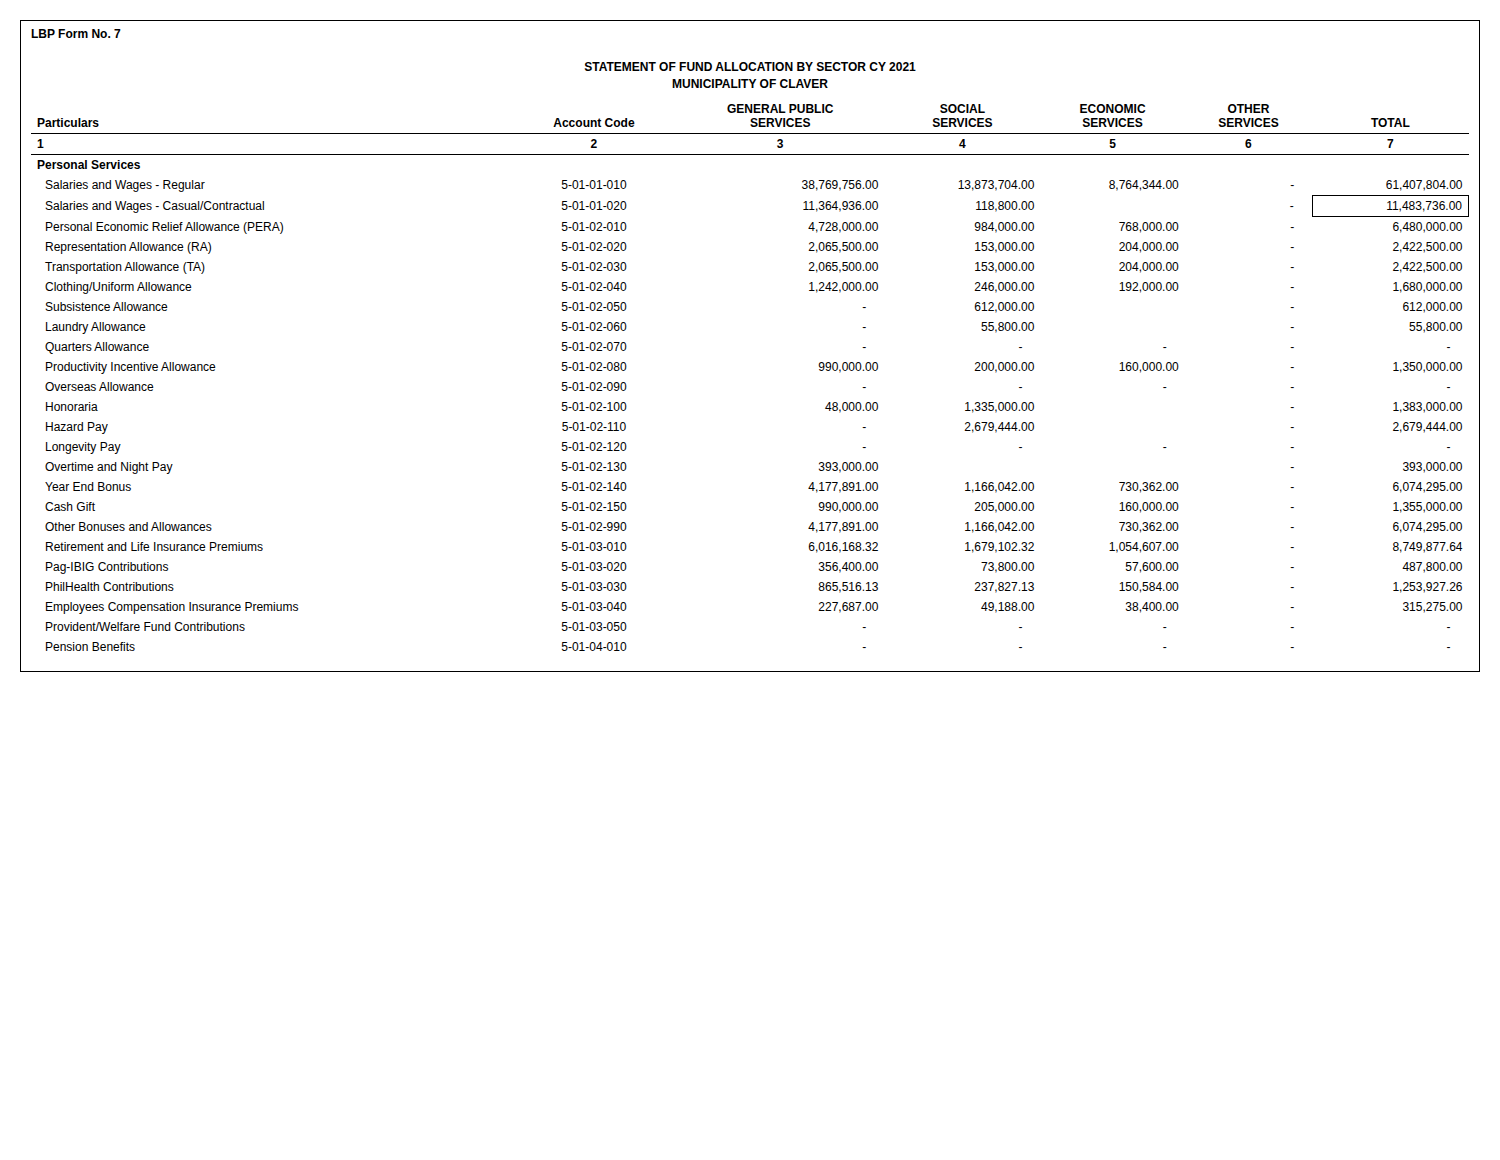LBP Form No. 7
STATEMENT OF FUND ALLOCATION BY SECTOR CY 2021
MUNICIPALITY OF CLAVER
| Particulars | Account Code | GENERAL PUBLIC SERVICES | SOCIAL SERVICES | ECONOMIC SERVICES | OTHER SERVICES | TOTAL |
| --- | --- | --- | --- | --- | --- | --- |
| 1 | 2 | 3 | 4 | 5 | 6 | 7 |
| Personal Services |
| Salaries and Wages - Regular | 5-01-01-010 | 38,769,756.00 | 13,873,704.00 | 8,764,344.00 | - | 61,407,804.00 |
| Salaries and Wages - Casual/Contractual | 5-01-01-020 | 11,364,936.00 | 118,800.00 | | - | 11,483,736.00 |
| Personal Economic Relief Allowance (PERA) | 5-01-02-010 | 4,728,000.00 | 984,000.00 | 768,000.00 | - | 6,480,000.00 |
| Representation Allowance (RA) | 5-01-02-020 | 2,065,500.00 | 153,000.00 | 204,000.00 | - | 2,422,500.00 |
| Transportation Allowance (TA) | 5-01-02-030 | 2,065,500.00 | 153,000.00 | 204,000.00 | - | 2,422,500.00 |
| Clothing/Uniform Allowance | 5-01-02-040 | 1,242,000.00 | 246,000.00 | 192,000.00 | - | 1,680,000.00 |
| Subsistence Allowance | 5-01-02-050 | - | 612,000.00 | | - | 612,000.00 |
| Laundry Allowance | 5-01-02-060 | - | 55,800.00 | | - | 55,800.00 |
| Quarters Allowance | 5-01-02-070 | - | - | - | - | - |
| Productivity Incentive Allowance | 5-01-02-080 | 990,000.00 | 200,000.00 | 160,000.00 | - | 1,350,000.00 |
| Overseas Allowance | 5-01-02-090 | - | - | - | - | - |
| Honoraria | 5-01-02-100 | 48,000.00 | 1,335,000.00 | | - | 1,383,000.00 |
| Hazard Pay | 5-01-02-110 | - | 2,679,444.00 | | - | 2,679,444.00 |
| Longevity Pay | 5-01-02-120 | - | - | - | - | - |
| Overtime and Night Pay | 5-01-02-130 | 393,000.00 | | | - | 393,000.00 |
| Year End Bonus | 5-01-02-140 | 4,177,891.00 | 1,166,042.00 | 730,362.00 | - | 6,074,295.00 |
| Cash Gift | 5-01-02-150 | 990,000.00 | 205,000.00 | 160,000.00 | - | 1,355,000.00 |
| Other Bonuses and Allowances | 5-01-02-990 | 4,177,891.00 | 1,166,042.00 | 730,362.00 | - | 6,074,295.00 |
| Retirement and Life Insurance Premiums | 5-01-03-010 | 6,016,168.32 | 1,679,102.32 | 1,054,607.00 | - | 8,749,877.64 |
| Pag-IBIG Contributions | 5-01-03-020 | 356,400.00 | 73,800.00 | 57,600.00 | - | 487,800.00 |
| PhilHealth Contributions | 5-01-03-030 | 865,516.13 | 237,827.13 | 150,584.00 | - | 1,253,927.26 |
| Employees Compensation Insurance Premiums | 5-01-03-040 | 227,687.00 | 49,188.00 | 38,400.00 | - | 315,275.00 |
| Provident/Welfare Fund Contributions | 5-01-03-050 | - | - | - | - | - |
| Pension Benefits | 5-01-04-010 | - | - | - | - | - |